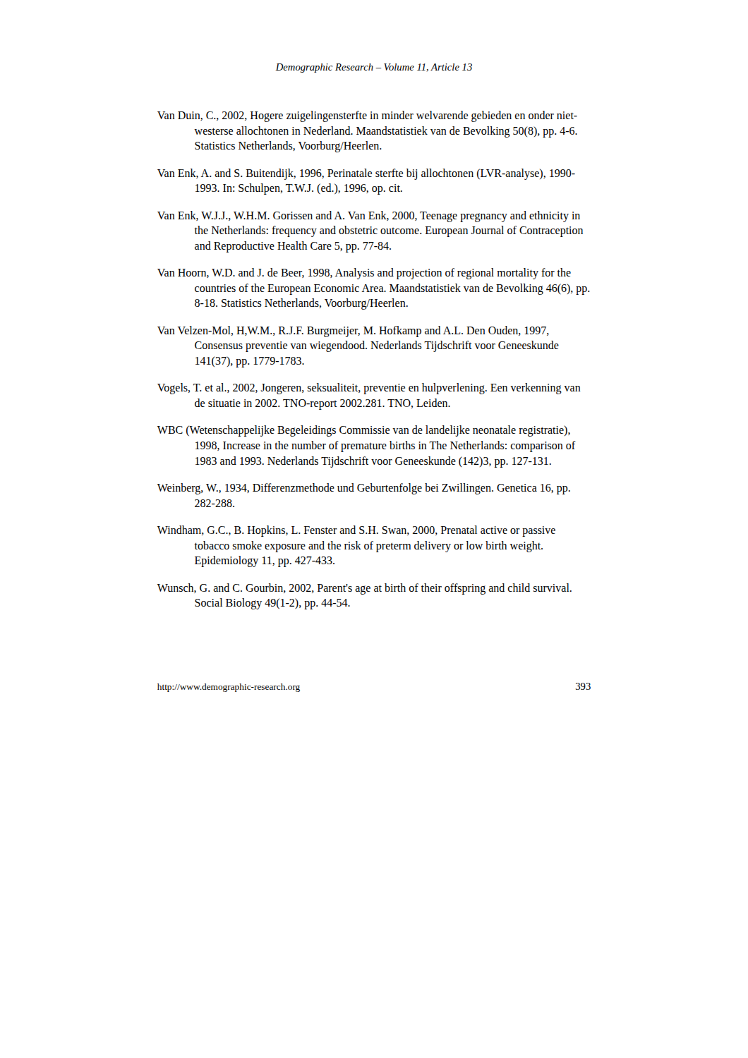Demographic Research – Volume 11, Article 13
Van Duin, C., 2002, Hogere zuigelingensterfte in minder welvarende gebieden en onder niet-westerse allochtonen in Nederland. Maandstatistiek van de Bevolking 50(8), pp. 4-6. Statistics Netherlands, Voorburg/Heerlen.
Van Enk, A. and S. Buitendijk, 1996, Perinatale sterfte bij allochtonen (LVR-analyse), 1990-1993. In: Schulpen, T.W.J. (ed.), 1996, op. cit.
Van Enk, W.J.J., W.H.M. Gorissen and A. Van Enk, 2000, Teenage pregnancy and ethnicity in the Netherlands: frequency and obstetric outcome. European Journal of Contraception and Reproductive Health Care 5, pp. 77-84.
Van Hoorn, W.D. and J. de Beer, 1998, Analysis and projection of regional mortality for the countries of the European Economic Area. Maandstatistiek van de Bevolking 46(6), pp. 8-18. Statistics Netherlands, Voorburg/Heerlen.
Van Velzen-Mol, H,W.M., R.J.F. Burgmeijer, M. Hofkamp and A.L. Den Ouden, 1997, Consensus preventie van wiegendood. Nederlands Tijdschrift voor Geneeskunde 141(37), pp. 1779-1783.
Vogels, T. et al., 2002, Jongeren, seksualiteit, preventie en hulpverlening. Een verkenning van de situatie in 2002. TNO-report 2002.281. TNO, Leiden.
WBC (Wetenschappelijke Begeleidings Commissie van de landelijke neonatale registratie), 1998, Increase in the number of premature births in The Netherlands: comparison of 1983 and 1993. Nederlands Tijdschrift voor Geneeskunde (142)3, pp. 127-131.
Weinberg, W., 1934, Differenzmethode und Geburtenfolge bei Zwillingen. Genetica 16, pp. 282-288.
Windham, G.C., B. Hopkins, L. Fenster and S.H. Swan, 2000, Prenatal active or passive tobacco smoke exposure and the risk of preterm delivery or low birth weight. Epidemiology 11, pp. 427-433.
Wunsch, G. and C. Gourbin, 2002, Parent's age at birth of their offspring and child survival. Social Biology 49(1-2), pp. 44-54.
http://www.demographic-research.org 393